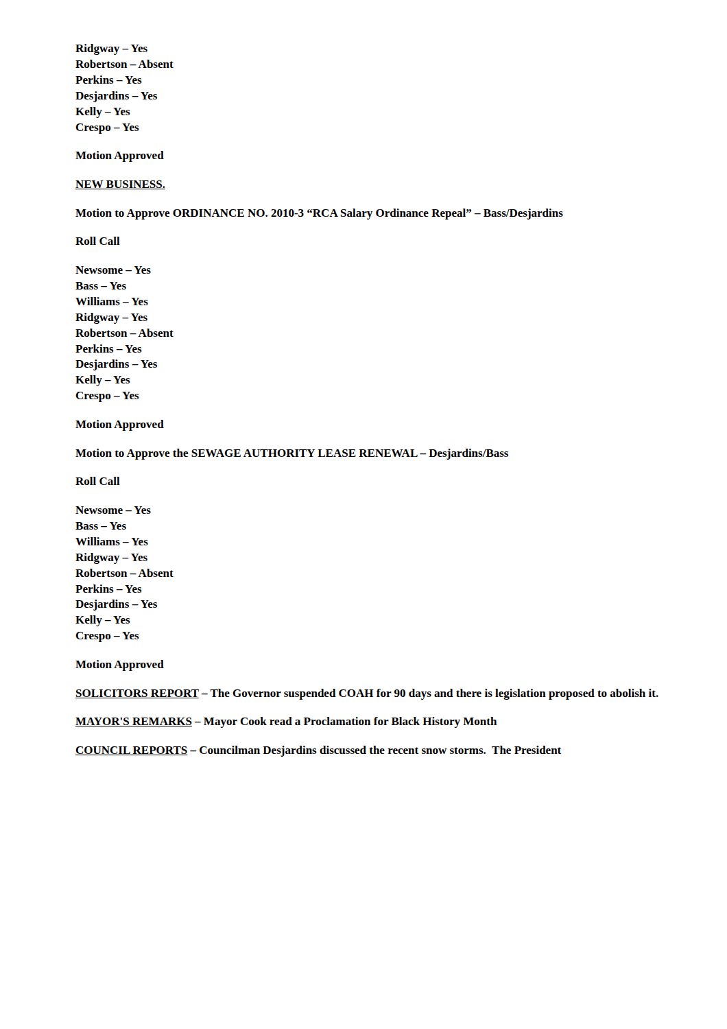Ridgway – Yes
Robertson – Absent
Perkins – Yes
Desjardins – Yes
Kelly – Yes
Crespo – Yes
Motion Approved
NEW BUSINESS.
Motion to Approve ORDINANCE NO. 2010-3 “RCA Salary Ordinance Repeal” – Bass/Desjardins
Roll Call
Newsome – Yes
Bass – Yes
Williams – Yes
Ridgway – Yes
Robertson – Absent
Perkins – Yes
Desjardins – Yes
Kelly – Yes
Crespo – Yes
Motion Approved
Motion to Approve the SEWAGE AUTHORITY LEASE RENEWAL – Desjardins/Bass
Roll Call
Newsome – Yes
Bass – Yes
Williams – Yes
Ridgway – Yes
Robertson – Absent
Perkins – Yes
Desjardins – Yes
Kelly – Yes
Crespo – Yes
Motion Approved
SOLICITORS REPORT – The Governor suspended COAH for 90 days and there is legislation proposed to abolish it.
MAYOR'S REMARKS – Mayor Cook read a Proclamation for Black History Month
COUNCIL REPORTS – Councilman Desjardins discussed the recent snow storms. The President